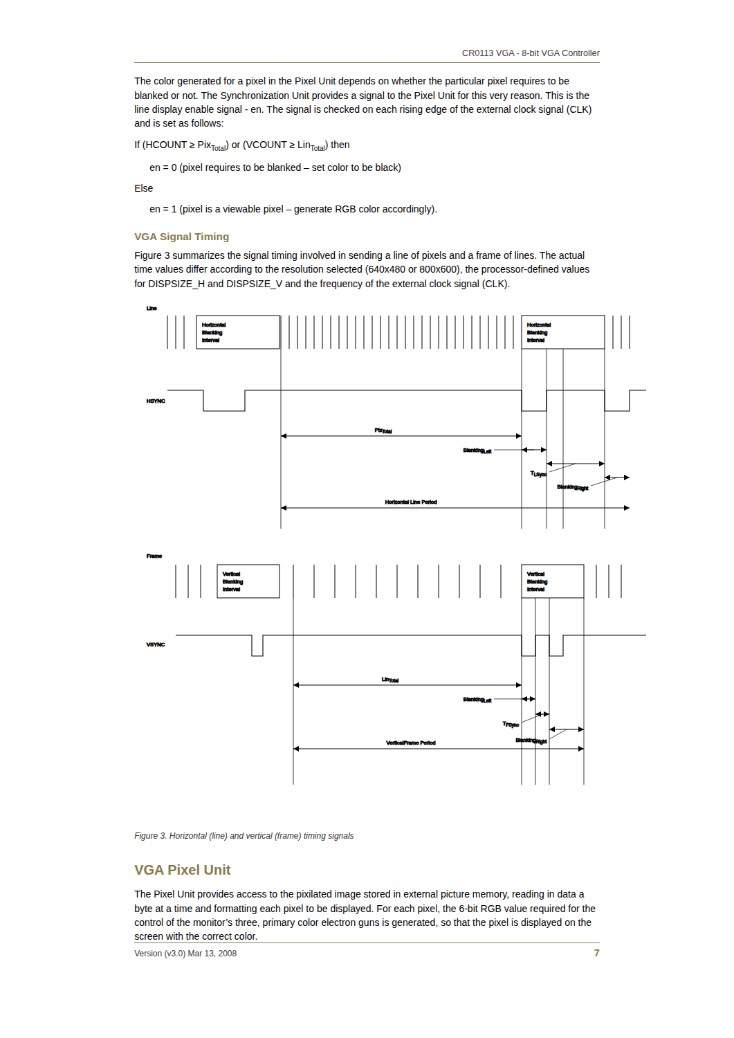CR0113 VGA - 8-bit VGA Controller
The color generated for a pixel in the Pixel Unit depends on whether the particular pixel requires to be blanked or not. The Synchronization Unit provides a signal to the Pixel Unit for this very reason. This is the line display enable signal - en. The signal is checked on each rising edge of the external clock signal (CLK) and is set as follows:
If (HCOUNT ≥ PixTotal) or (VCOUNT ≥ LinTotal) then
en = 0 (pixel requires to be blanked – set color to be black)
Else
en = 1 (pixel is a viewable pixel – generate RGB color accordingly).
VGA Signal Timing
Figure 3 summarizes the signal timing involved in sending a line of pixels and a frame of lines. The actual time values differ according to the resolution selected (640x480 or 800x600), the processor-defined values for DISPSIZE_H and DISPSIZE_V and the frequency of the external clock signal (CLK).
Line Horizontal Blanking Interval Horizontal Blanking Interval HSYNC PixTotal BlankingLeft TLSync BlankingRight Horizontal Line Period Frame Vertical Blanking Interval Vertical Blanking Interval VSYNC LinTotal BlankingLeft TFSync BlankingRight VerticalFrame Period
Figure 3. Horizontal (line) and vertical (frame) timing signals
VGA Pixel Unit
The Pixel Unit provides access to the pixilated image stored in external picture memory, reading in data a byte at a time and formatting each pixel to be displayed. For each pixel, the 6-bit RGB value required for the control of the monitor’s three, primary color electron guns is generated, so that the pixel is displayed on the screen with the correct color.
Version (v3.0) Mar 13, 2008 7